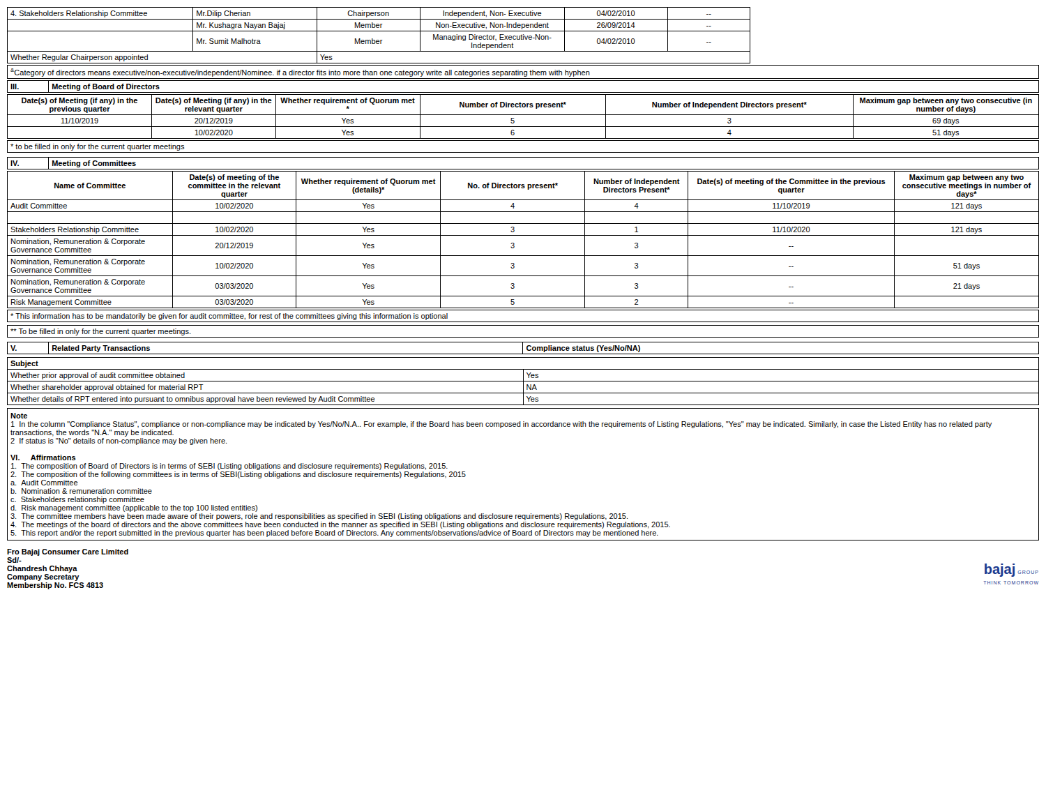| 4. Stakeholders Relationship Committee | Mr.Dilip Cherian | Chairperson | Independent, Non- Executive | 04/02/2010 | -- | |
| | Mr. Kushagra Nayan Bajaj | Member | Non-Executive, Non-Independent | 26/09/2014 | -- | |
| | Mr. Sumit Malhotra | Member | Managing Director, Executive-Non-Independent | 04/02/2010 | -- | |
| Whether Regular Chairperson appointed | Yes | |
| & Category of directors means executive/non-executive/independent/Nominee. if a director fits into more than one category write all categories separating them with hyphen |
| III. | Meeting of Board of Directors |
| Date(s) of Meeting (if any) in the previous quarter | Date(s) of Meeting (if any) in the relevant quarter | Whether requirement of Quorum met * | Number of Directors present* | Number of Independent Directors present* | Maximum gap between any two consecutive (in number of days) |
| 11/10/2019 | 20/12/2019 | Yes | 5 | 3 | 69 days |
| | 10/02/2020 | Yes | 6 | 4 | 51 days |
| * to be filled in only for the current quarter meetings |
| IV. | Meeting of Committees |
| Name of Committee | Date(s) of meeting of the committee in the relevant quarter | Whether requirement of Quorum met (details)* | No. of Directors present* | Number of Independent Directors Present* | Date(s) of meeting of the Committee in the previous quarter | Maximum gap between any two consecutive meetings in number of days* |
| Audit Committee | 10/02/2020 | Yes | 4 | 4 | 11/10/2019 | 121 days |
| Stakeholders Relationship Committee | 10/02/2020 | Yes | 3 | 1 | 11/10/2020 | 121 days |
| Nomination, Remuneration & Corporate Governance Committee | 20/12/2019 | Yes | 3 | 3 | -- | |
| Nomination, Remuneration & Corporate Governance Committee | 10/02/2020 | Yes | 3 | 3 | -- | 51 days |
| Nomination, Remuneration & Corporate Governance Committee | 03/03/2020 | Yes | 3 | 3 | -- | 21 days |
| Risk Management Committee | 03/03/2020 | Yes | 5 | 2 | -- | |
| * This information has to be mandatorily be given for audit committee, for rest of the committees giving this information is optional |
| ** To be filled in only for the current quarter meetings. |
| V. | Related Party Transactions | Compliance status (Yes/No/NA) |
| Subject |
| Whether prior approval of audit committee obtained | Yes |
| Whether shareholder approval obtained for material RPT | NA |
| Whether details of RPT entered into pursuant to omnibus approval have been reviewed by Audit Committee | Yes |
| Note 1 In the column "Compliance Status", compliance or non-compliance may be indicated by Yes/No/N.A.. For example, if the Board has been composed in accordance with the requirements of Listing Regulations, "Yes" may be indicated. Similarly, in case the Listed Entity has no related party transactions, the words "N.A." may be indicated. 2 If status is "No" details of non-compliance may be given here. VI. Affirmations 1. The composition of Board of Directors is in terms of SEBI (Listing obligations and disclosure requirements) Regulations, 2015. 2. The composition of the following committees is in terms of SEBI(Listing obligations and disclosure requirements) Regulations, 2015 a. Audit Committee b. Nomination & remuneration committee c. Stakeholders relationship committee d. Risk management committee (applicable to the top 100 listed entities) 3. The committee members have been made aware of their powers, role and responsibilities as specified in SEBI (Listing obligations and disclosure requirements) Regulations, 2015. 4. The meetings of the board of directors and the above committees have been conducted in the manner as specified in SEBI (Listing obligations and disclosure requirements) Regulations, 2015. 5. This report and/or the report submitted in the previous quarter has been placed before Board of Directors. Any comments/observations/advice of Board of Directors may be mentioned here. |
Fro Bajaj Consumer Care Limited
Sd/-
Chandresh Chhaya
Company Secretary
Membership No. FCS 4813
bajaj GROUP
THINK TOMORROW